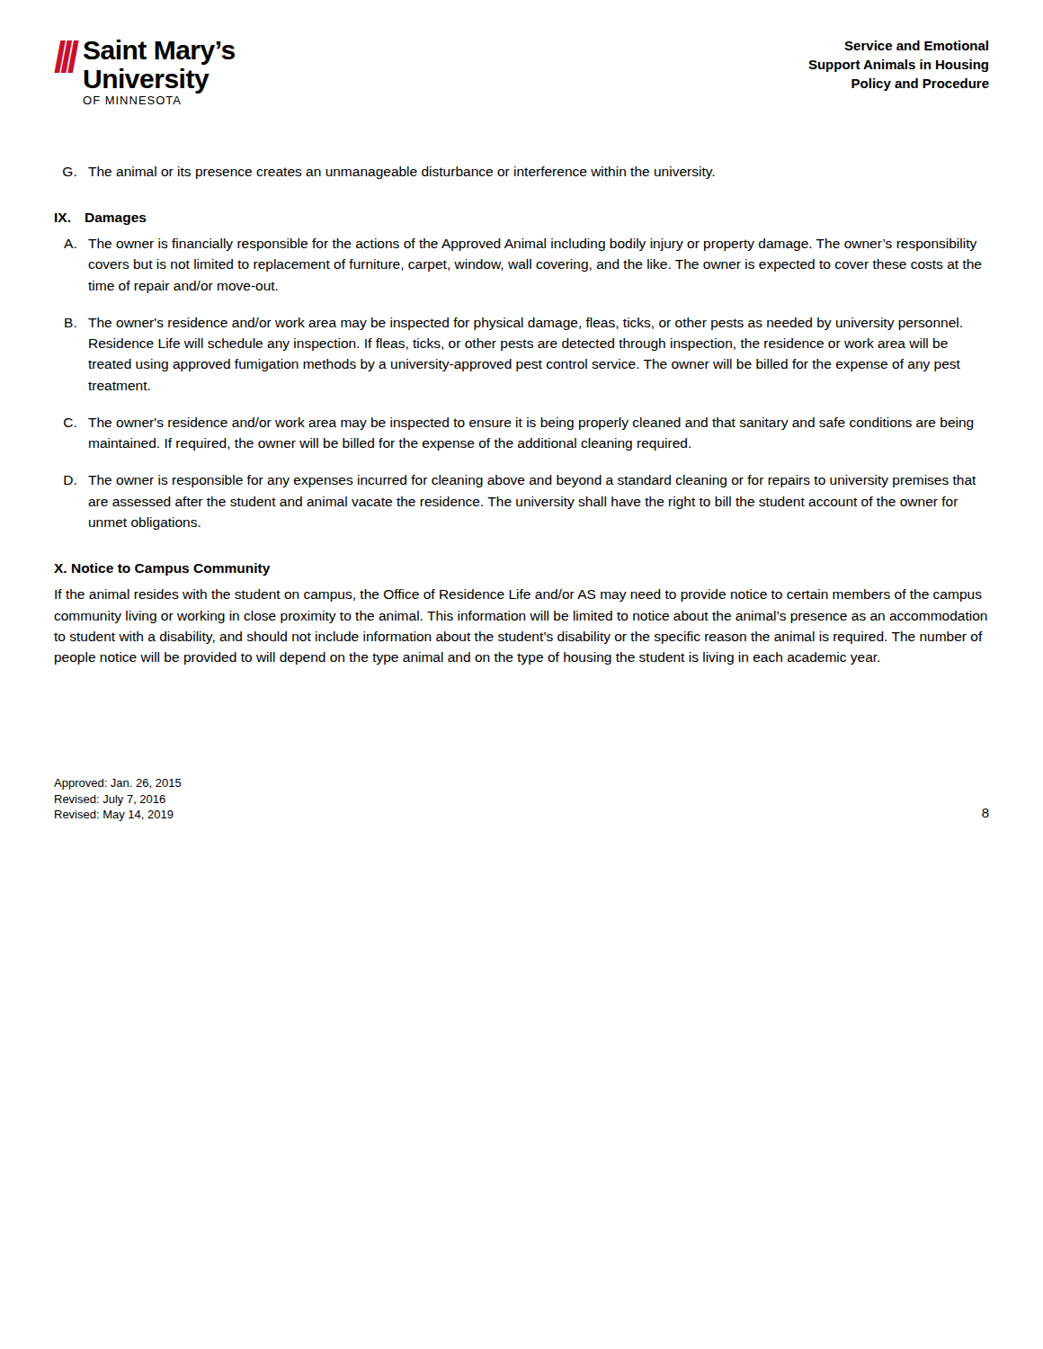///
Saint Mary’s
University
OF MINNESOTA
Service and Emotional
Support Animals in Housing
Policy and Procedure
The animal or its presence creates an unmanageable disturbance or interference within the university.
IX. Damages
The owner is financially responsible for the actions of the Approved Animal including bodily injury or property damage. The owner’s responsibility covers but is not limited to replacement of furniture, carpet, window, wall covering, and the like. The owner is expected to cover these costs at the time of repair and/or move-out.
The owner's residence and/or work area may be inspected for physical damage, fleas, ticks, or other pests as needed by university personnel. Residence Life will schedule any inspection. If fleas, ticks, or other pests are detected through inspection, the residence or work area will be treated using approved fumigation methods by a university-approved pest control service. The owner will be billed for the expense of any pest treatment.
The owner's residence and/or work area may be inspected to ensure it is being properly cleaned and that sanitary and safe conditions are being maintained. If required, the owner will be billed for the expense of the additional cleaning required.
The owner is responsible for any expenses incurred for cleaning above and beyond a standard cleaning or for repairs to university premises that are assessed after the student and animal vacate the residence. The university shall have the right to bill the student account of the owner for unmet obligations.
X. Notice to Campus Community
If the animal resides with the student on campus, the Office of Residence Life and/or AS may need to provide notice to certain members of the campus community living or working in close proximity to the animal. This information will be limited to notice about the animal’s presence as an accommodation to student with a disability, and should not include information about the student’s disability or the specific reason the animal is required. The number of people notice will be provided to will depend on the type animal and on the type of housing the student is living in each academic year.
Approved: Jan. 26, 2015
Revised: July 7, 2016
Revised: May 14, 2019
8